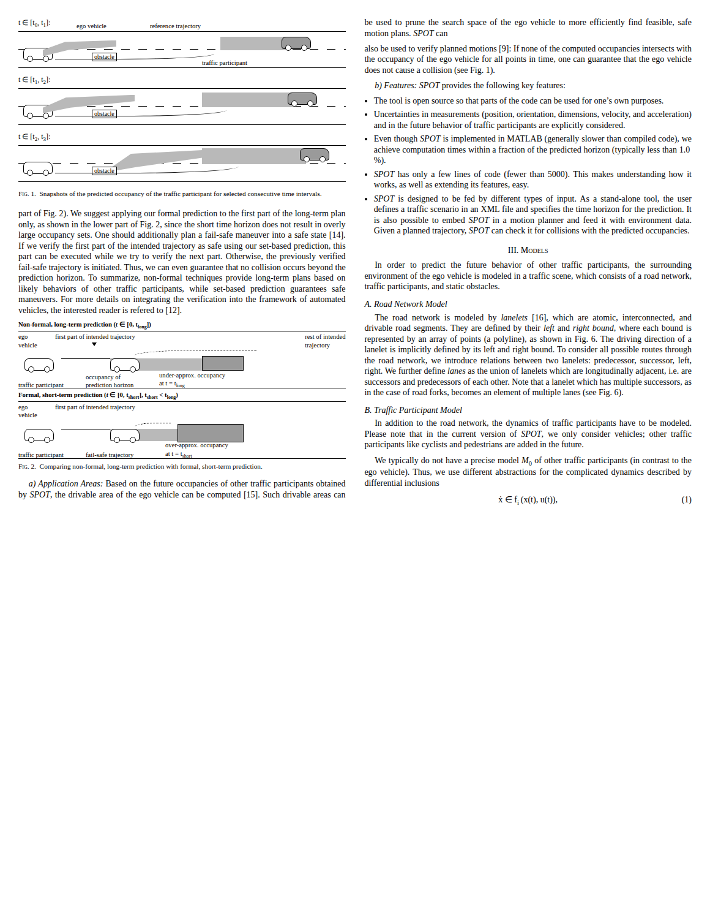t ∈ [t0, t1]:
obstacle
ego vehicle
reference trajectory
traffic participant
t ∈ [t1, t2]:
obstacle
t ∈ [t2, t3]:
obstacle
Fig. 1. Snapshots of the predicted occupancy of the traffic participant for selected consecutive time intervals.
part of Fig. 2). We suggest applying our formal prediction to the first part of the long-term plan only, as shown in the lower part of Fig. 2, since the short time horizon does not result in overly large occupancy sets. One should additionally plan a fail-safe maneuver into a safe state [14]. If we verify the first part of the intended trajectory as safe using our set-based prediction, this part can be executed while we try to verify the next part. Otherwise, the previously verified fail-safe trajectory is initiated. Thus, we can even guarantee that no collision occurs beyond the prediction horizon. To summarize, non-formal techniques provide long-term plans based on likely behaviors of other traffic participants, while set-based prediction guarantees safe maneuvers. For more details on integrating the verification into the framework of automated vehicles, the interested reader is refered to [12].
Non-formal, long-term prediction (t ∈ [0, tlong])
ego
vehicle
first part of intended trajectory
rest of intended
trajectory
traffic participant
occupancy of
prediction horizon
under-approx. occupancy
at t = tlong
Formal, short-term prediction (t ∈ [0, tshort], tshort < tlong)
ego
vehicle
first part of intended trajectory
traffic participant
fail-safe trajectory
over-approx. occupancy
at t = tshort
Fig. 2. Comparing non-formal, long-term prediction with formal, short-term prediction.
a) Application Areas: Based on the future occupancies of other traffic participants obtained by SPOT, the drivable area of the ego vehicle can be computed [15]. Such drivable areas can be used to prune the search space of the ego vehicle to more efficiently find feasible, safe motion plans. SPOT can
also be used to verify planned motions [9]: If none of the computed occupancies intersects with the occupancy of the ego vehicle for all points in time, one can guarantee that the ego vehicle does not cause a collision (see Fig. 1).
b) Features: SPOT provides the following key features:
The tool is open source so that parts of the code can be used for one’s own purposes.
Uncertainties in measurements (position, orientation, dimensions, velocity, and acceleration) and in the future behavior of traffic participants are explicitly considered.
Even though SPOT is implemented in MATLAB (generally slower than compiled code), we achieve computation times within a fraction of the predicted horizon (typically less than 1.0 %).
SPOT has only a few lines of code (fewer than 5000). This makes understanding how it works, as well as extending its features, easy.
SPOT is designed to be fed by different types of input. As a stand-alone tool, the user defines a traffic scenario in an XML file and specifies the time horizon for the prediction. It is also possible to embed SPOT in a motion planner and feed it with environment data. Given a planned trajectory, SPOT can check it for collisions with the predicted occupancies.
III. Models
In order to predict the future behavior of other traffic participants, the surrounding environment of the ego vehicle is modeled in a traffic scene, which consists of a road network, traffic participants, and static obstacles.
A. Road Network Model
The road network is modeled by lanelets [16], which are atomic, interconnected, and drivable road segments. They are defined by their left and right bound, where each bound is represented by an array of points (a polyline), as shown in Fig. 6. The driving direction of a lanelet is implicitly defined by its left and right bound. To consider all possible routes through the road network, we introduce relations between two lanelets: predecessor, successor, left, right. We further define lanes as the union of lanelets which are longitudinally adjacent, i.e. are successors and predecessors of each other. Note that a lanelet which has multiple successors, as in the case of road forks, becomes an element of multiple lanes (see Fig. 6).
B. Traffic Participant Model
In addition to the road network, the dynamics of traffic participants have to be modeled. Please note that in the current version of SPOT, we only consider vehicles; other traffic participants like cyclists and pedestrians are added in the future.
We typically do not have a precise model M0 of other traffic participants (in contrast to the ego vehicle). Thus, we use different abstractions for the complicated dynamics described by differential inclusions
ẋ ∈ fi (x(t), u(t)), (1)